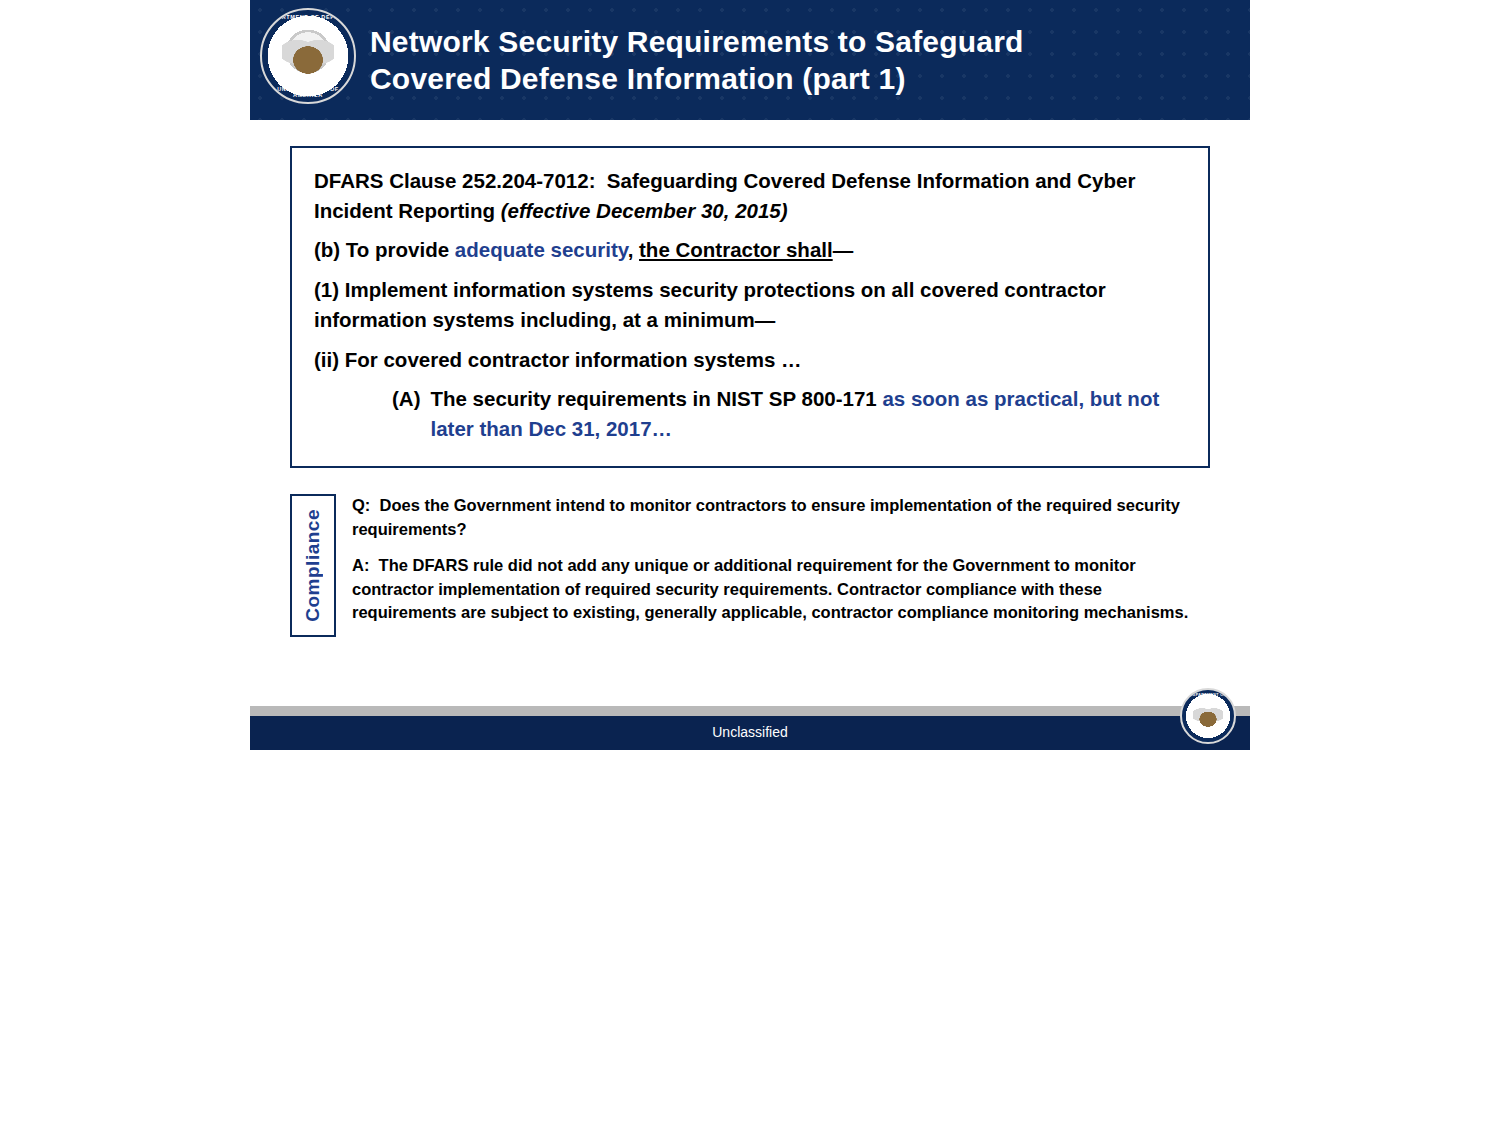Network Security Requirements to Safeguard
Covered Defense Information (part 1)
DFARS Clause 252.204-7012: Safeguarding Covered Defense Information and Cyber Incident Reporting (effective December 30, 2015)
(b) To provide adequate security, the Contractor shall—
(1) Implement information systems security protections on all covered contractor information systems including, at a minimum—
(ii) For covered contractor information systems …
(A)
The security requirements in NIST SP 800-171 as soon as practical, but not later than Dec 31, 2017…
Compliance
Q: Does the Government intend to monitor contractors to ensure implementation of the required security requirements?
A: The DFARS rule did not add any unique or additional requirement for the Government to monitor contractor implementation of required security requirements. Contractor compliance with these requirements are subject to existing, generally applicable, contractor compliance monitoring mechanisms.
Unclassified
7